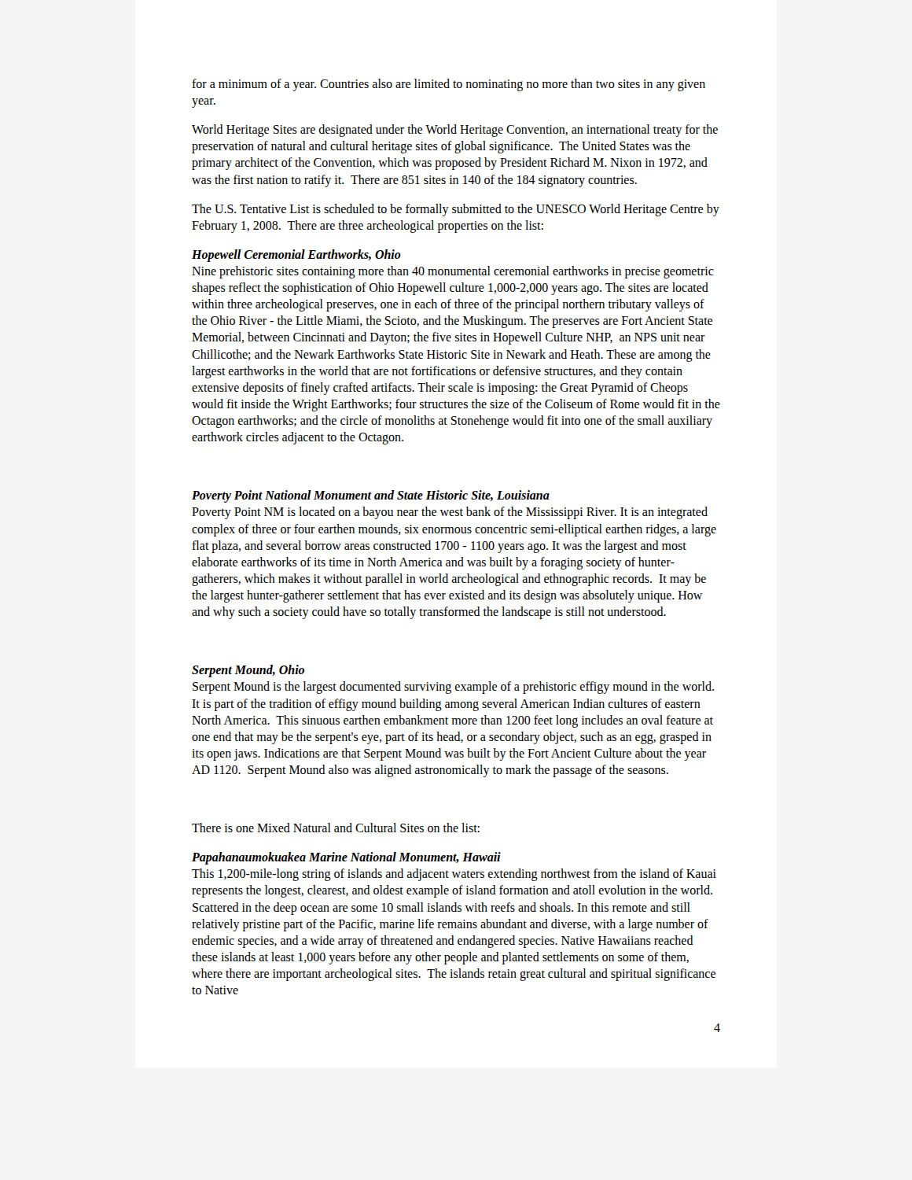for a minimum of a year. Countries also are limited to nominating no more than two sites in any given year.
World Heritage Sites are designated under the World Heritage Convention, an international treaty for the preservation of natural and cultural heritage sites of global significance. The United States was the primary architect of the Convention, which was proposed by President Richard M. Nixon in 1972, and was the first nation to ratify it. There are 851 sites in 140 of the 184 signatory countries.
The U.S. Tentative List is scheduled to be formally submitted to the UNESCO World Heritage Centre by February 1, 2008. There are three archeological properties on the list:
Hopewell Ceremonial Earthworks, Ohio
Nine prehistoric sites containing more than 40 monumental ceremonial earthworks in precise geometric shapes reflect the sophistication of Ohio Hopewell culture 1,000-2,000 years ago. The sites are located within three archeological preserves, one in each of three of the principal northern tributary valleys of the Ohio River - the Little Miami, the Scioto, and the Muskingum. The preserves are Fort Ancient State Memorial, between Cincinnati and Dayton; the five sites in Hopewell Culture NHP, an NPS unit near Chillicothe; and the Newark Earthworks State Historic Site in Newark and Heath. These are among the largest earthworks in the world that are not fortifications or defensive structures, and they contain extensive deposits of finely crafted artifacts. Their scale is imposing: the Great Pyramid of Cheops would fit inside the Wright Earthworks; four structures the size of the Coliseum of Rome would fit in the Octagon earthworks; and the circle of monoliths at Stonehenge would fit into one of the small auxiliary earthwork circles adjacent to the Octagon.
Poverty Point National Monument and State Historic Site, Louisiana
Poverty Point NM is located on a bayou near the west bank of the Mississippi River. It is an integrated complex of three or four earthen mounds, six enormous concentric semi-elliptical earthen ridges, a large flat plaza, and several borrow areas constructed 1700 - 1100 years ago. It was the largest and most elaborate earthworks of its time in North America and was built by a foraging society of hunter-gatherers, which makes it without parallel in world archeological and ethnographic records. It may be the largest hunter-gatherer settlement that has ever existed and its design was absolutely unique. How and why such a society could have so totally transformed the landscape is still not understood.
Serpent Mound, Ohio
Serpent Mound is the largest documented surviving example of a prehistoric effigy mound in the world. It is part of the tradition of effigy mound building among several American Indian cultures of eastern North America. This sinuous earthen embankment more than 1200 feet long includes an oval feature at one end that may be the serpent's eye, part of its head, or a secondary object, such as an egg, grasped in its open jaws. Indications are that Serpent Mound was built by the Fort Ancient Culture about the year AD 1120. Serpent Mound also was aligned astronomically to mark the passage of the seasons.
There is one Mixed Natural and Cultural Sites on the list:
Papahanaumokuakea Marine National Monument, Hawaii
This 1,200-mile-long string of islands and adjacent waters extending northwest from the island of Kauai represents the longest, clearest, and oldest example of island formation and atoll evolution in the world. Scattered in the deep ocean are some 10 small islands with reefs and shoals. In this remote and still relatively pristine part of the Pacific, marine life remains abundant and diverse, with a large number of endemic species, and a wide array of threatened and endangered species. Native Hawaiians reached these islands at least 1,000 years before any other people and planted settlements on some of them, where there are important archeological sites. The islands retain great cultural and spiritual significance to Native
4